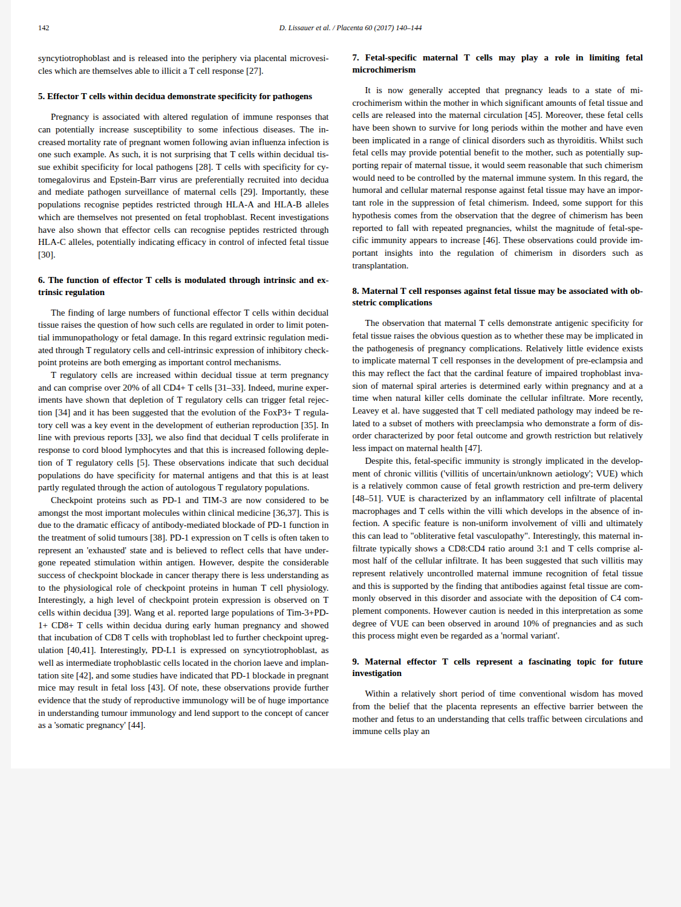142 D. Lissauer et al. / Placenta 60 (2017) 140–144
syncytiotrophoblast and is released into the periphery via placental microvesicles which are themselves able to illicit a T cell response [27].
5. Effector T cells within decidua demonstrate specificity for pathogens
Pregnancy is associated with altered regulation of immune responses that can potentially increase susceptibility to some infectious diseases. The increased mortality rate of pregnant women following avian influenza infection is one such example. As such, it is not surprising that T cells within decidual tissue exhibit specificity for local pathogens [28]. T cells with specificity for cytomegalovirus and Epstein-Barr virus are preferentially recruited into decidua and mediate pathogen surveillance of maternal cells [29]. Importantly, these populations recognise peptides restricted through HLA-A and HLA-B alleles which are themselves not presented on fetal trophoblast. Recent investigations have also shown that effector cells can recognise peptides restricted through HLA-C alleles, potentially indicating efficacy in control of infected fetal tissue [30].
6. The function of effector T cells is modulated through intrinsic and extrinsic regulation
The finding of large numbers of functional effector T cells within decidual tissue raises the question of how such cells are regulated in order to limit potential immunopathology or fetal damage. In this regard extrinsic regulation mediated through T regulatory cells and cell-intrinsic expression of inhibitory checkpoint proteins are both emerging as important control mechanisms.
T regulatory cells are increased within decidual tissue at term pregnancy and can comprise over 20% of all CD4+ T cells [31–33]. Indeed, murine experiments have shown that depletion of T regulatory cells can trigger fetal rejection [34] and it has been suggested that the evolution of the FoxP3+ T regulatory cell was a key event in the development of eutherian reproduction [35]. In line with previous reports [33], we also find that decidual T cells proliferate in response to cord blood lymphocytes and that this is increased following depletion of T regulatory cells [5]. These observations indicate that such decidual populations do have specificity for maternal antigens and that this is at least partly regulated through the action of autologous T regulatory populations.
Checkpoint proteins such as PD-1 and TIM-3 are now considered to be amongst the most important molecules within clinical medicine [36,37]. This is due to the dramatic efficacy of antibody-mediated blockade of PD-1 function in the treatment of solid tumours [38]. PD-1 expression on T cells is often taken to represent an 'exhausted' state and is believed to reflect cells that have undergone repeated stimulation within antigen. However, despite the considerable success of checkpoint blockade in cancer therapy there is less understanding as to the physiological role of checkpoint proteins in human T cell physiology. Interestingly, a high level of checkpoint protein expression is observed on T cells within decidua [39]. Wang et al. reported large populations of Tim-3+PD-1+ CD8+ T cells within decidua during early human pregnancy and showed that incubation of CD8 T cells with trophoblast led to further checkpoint upregulation [40,41]. Interestingly, PD-L1 is expressed on syncytiotrophoblast, as well as intermediate trophoblastic cells located in the chorion laeve and implantation site [42], and some studies have indicated that PD-1 blockade in pregnant mice may result in fetal loss [43]. Of note, these observations provide further evidence that the study of reproductive immunology will be of huge importance in understanding tumour immunology and lend support to the concept of cancer as a 'somatic pregnancy' [44].
7. Fetal-specific maternal T cells may play a role in limiting fetal microchimerism
It is now generally accepted that pregnancy leads to a state of microchimerism within the mother in which significant amounts of fetal tissue and cells are released into the maternal circulation [45]. Moreover, these fetal cells have been shown to survive for long periods within the mother and have even been implicated in a range of clinical disorders such as thyroiditis. Whilst such fetal cells may provide potential benefit to the mother, such as potentially supporting repair of maternal tissue, it would seem reasonable that such chimerism would need to be controlled by the maternal immune system. In this regard, the humoral and cellular maternal response against fetal tissue may have an important role in the suppression of fetal chimerism. Indeed, some support for this hypothesis comes from the observation that the degree of chimerism has been reported to fall with repeated pregnancies, whilst the magnitude of fetal-specific immunity appears to increase [46]. These observations could provide important insights into the regulation of chimerism in disorders such as transplantation.
8. Maternal T cell responses against fetal tissue may be associated with obstetric complications
The observation that maternal T cells demonstrate antigenic specificity for fetal tissue raises the obvious question as to whether these may be implicated in the pathogenesis of pregnancy complications. Relatively little evidence exists to implicate maternal T cell responses in the development of pre-eclampsia and this may reflect the fact that the cardinal feature of impaired trophoblast invasion of maternal spiral arteries is determined early within pregnancy and at a time when natural killer cells dominate the cellular infiltrate. More recently, Leavey et al. have suggested that T cell mediated pathology may indeed be related to a subset of mothers with preeclampsia who demonstrate a form of disorder characterized by poor fetal outcome and growth restriction but relatively less impact on maternal health [47].
Despite this, fetal-specific immunity is strongly implicated in the development of chronic villitis ('villitis of uncertain/unknown aetiology'; VUE) which is a relatively common cause of fetal growth restriction and pre-term delivery [48–51]. VUE is characterized by an inflammatory cell infiltrate of placental macrophages and T cells within the villi which develops in the absence of infection. A specific feature is non-uniform involvement of villi and ultimately this can lead to "obliterative fetal vasculopathy". Interestingly, this maternal infiltrate typically shows a CD8:CD4 ratio around 3:1 and T cells comprise almost half of the cellular infiltrate. It has been suggested that such villitis may represent relatively uncontrolled maternal immune recognition of fetal tissue and this is supported by the finding that antibodies against fetal tissue are commonly observed in this disorder and associate with the deposition of C4 complement components. However caution is needed in this interpretation as some degree of VUE can been observed in around 10% of pregnancies and as such this process might even be regarded as a 'normal variant'.
9. Maternal effector T cells represent a fascinating topic for future investigation
Within a relatively short period of time conventional wisdom has moved from the belief that the placenta represents an effective barrier between the mother and fetus to an understanding that cells traffic between circulations and immune cells play an